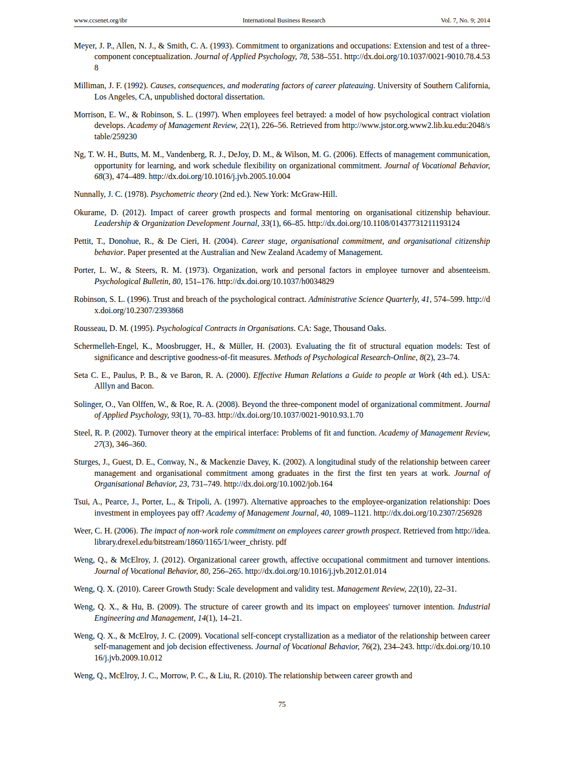www.ccsenet.org/ibr International Business Research Vol. 7, No. 9; 2014
Meyer, J. P., Allen, N. J., & Smith, C. A. (1993). Commitment to organizations and occupations: Extension and test of a three-component conceptualization. Journal of Applied Psychology, 78, 538–551. http://dx.doi.org/10.1037/0021-9010.78.4.538
Milliman, J. F. (1992). Causes, consequences, and moderating factors of career plateauing. University of Southern California, Los Angeles, CA, unpublished doctoral dissertation.
Morrison, E. W., & Robinson, S. L. (1997). When employees feel betrayed: a model of how psychological contract violation develops. Academy of Management Review, 22(1), 226–56. Retrieved from http://www.jstor.org.www2.lib.ku.edu:2048/stable/259230
Ng, T. W. H., Butts, M. M., Vandenberg, R. J., DeJoy, D. M., & Wilson, M. G. (2006). Effects of management communication, opportunity for learning, and work schedule flexibility on organizational commitment. Journal of Vocational Behavior, 68(3), 474–489. http://dx.doi.org/10.1016/j.jvb.2005.10.004
Nunnally, J. C. (1978). Psychometric theory (2nd ed.). New York: McGraw-Hill.
Okurame, D. (2012). Impact of career growth prospects and formal mentoring on organisational citizenship behaviour. Leadership & Organization Development Journal, 33(1), 66–85. http://dx.doi.org/10.1108/01437731211193124
Pettit, T., Donohue, R., & De Cieri, H. (2004). Career stage, organisational commitment, and organisational citizenship behavior. Paper presented at the Australian and New Zealand Academy of Management.
Porter, L. W., & Steers, R. M. (1973). Organization, work and personal factors in employee turnover and absenteeism. Psychological Bulletin, 80, 151–176. http://dx.doi.org/10.1037/h0034829
Robinson, S. L. (1996). Trust and breach of the psychological contract. Administrative Science Quarterly, 41, 574–599. http://dx.doi.org/10.2307/2393868
Rousseau, D. M. (1995). Psychological Contracts in Organisations. CA: Sage, Thousand Oaks.
Schermelleh-Engel, K., Moosbrugger, H., & Müller, H. (2003). Evaluating the fit of structural equation models: Test of significance and descriptive goodness-of-fit measures. Methods of Psychological Research-Online, 8(2), 23–74.
Seta C. E., Paulus, P. B., & ve Baron, R. A. (2000). Effective Human Relations a Guide to people at Work (4th ed.). USA: Alllyn and Bacon.
Solinger, O., Van Olffen, W., & Roe, R. A. (2008). Beyond the three-component model of organizational commitment. Journal of Applied Psychology, 93(1), 70–83. http://dx.doi.org/10.1037/0021-9010.93.1.70
Steel, R. P. (2002). Turnover theory at the empirical interface: Problems of fit and function. Academy of Management Review, 27(3), 346–360.
Sturges, J., Guest, D. E., Conway, N., & Mackenzie Davey, K. (2002). A longitudinal study of the relationship between career management and organisational commitment among graduates in the first the first ten years at work. Journal of Organisational Behavior, 23, 731–749. http://dx.doi.org/10.1002/job.164
Tsui, A., Pearce, J., Porter, L., & Tripoli, A. (1997). Alternative approaches to the employee-organization relationship: Does investment in employees pay off? Academy of Management Journal, 40, 1089–1121. http://dx.doi.org/10.2307/256928
Weer, C. H. (2006). The impact of non-work role commitment on employees career growth prospect. Retrieved from http://idea.library.drexel.edu/bitstream/1860/1165/1/weer_christy. pdf
Weng, Q., & McElroy, J. (2012). Organizational career growth, affective occupational commitment and turnover intentions. Journal of Vocational Behavior, 80, 256–265. http://dx.doi.org/10.1016/j.jvb.2012.01.014
Weng, Q. X. (2010). Career Growth Study: Scale development and validity test. Management Review, 22(10), 22–31.
Weng, Q. X., & Hu, B. (2009). The structure of career growth and its impact on employees' turnover intention. Industrial Engineering and Management, 14(1), 14–21.
Weng, Q. X., & McElroy, J. C. (2009). Vocational self-concept crystallization as a mediator of the relationship between career self-management and job decision effectiveness. Journal of Vocational Behavior, 76(2), 234–243. http://dx.doi.org/10.1016/j.jvb.2009.10.012
Weng, Q., McElroy, J. C., Morrow, P. C., & Liu, R. (2010). The relationship between career growth and
75